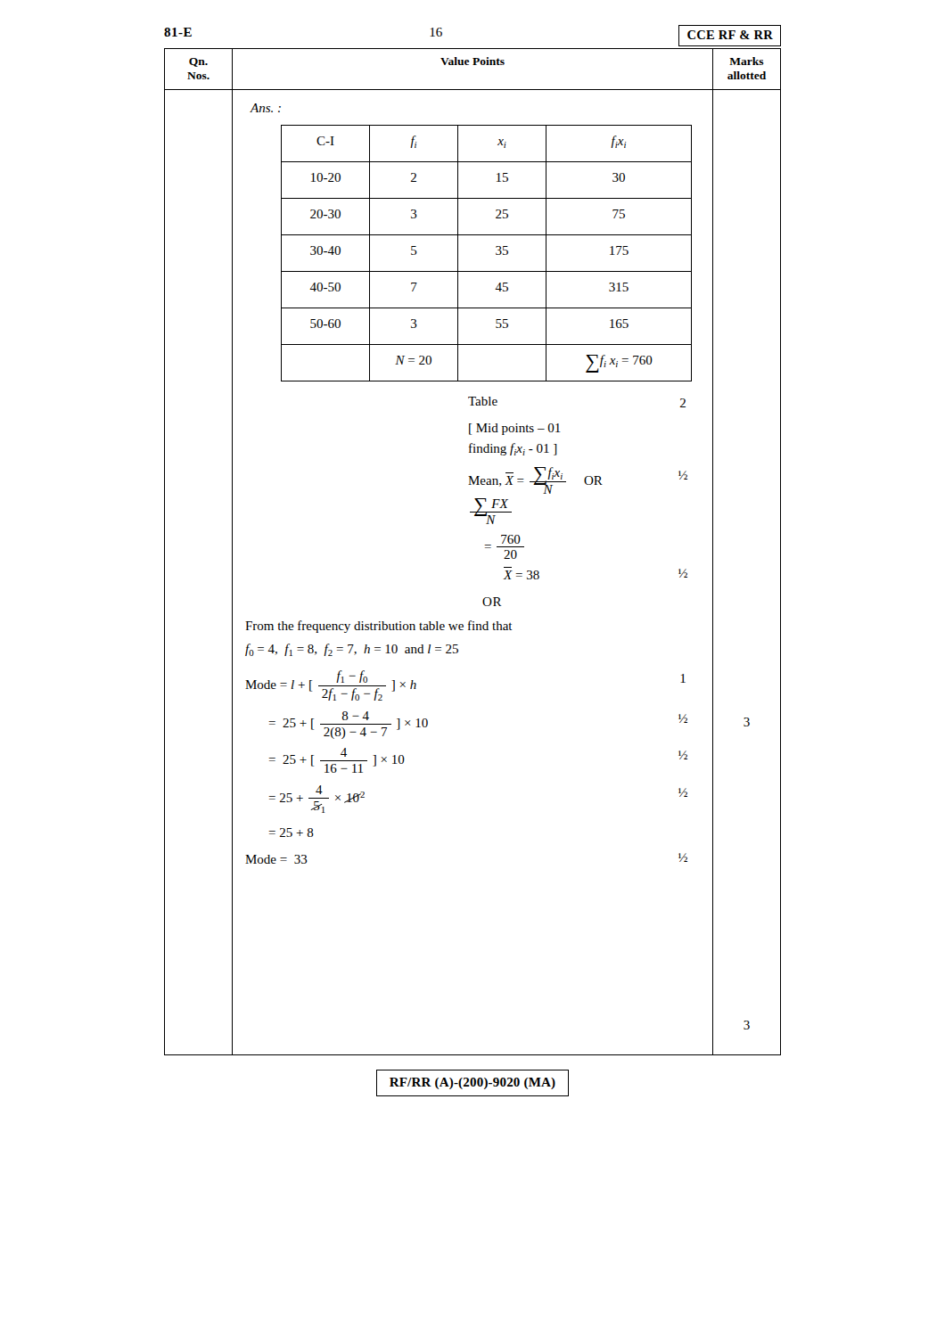81-E
16
CCE RF & RR
| Qn. Nos. | Value Points | Marks allotted |
| --- | --- | --- |
| | Ans. : / C-I / f i / x i / f i x i / / 10-20 / 2 / 15 / 30 / / 20-30 / 3 / 25 / 75 / / 30-40 / 5 / 35 / 175 / / 40-50 / 7 / 45 / 315 / / 50-60 / 3 / 55 / 165 / / / N = 20 / / ∑ f i x i = 760 / Table 2 [ Mid points – 01 finding f i x i - 01 ] Mean, X = ∑ f i x i N OR ∑ FX N ½ = 760 20 X = 38 ½ OR From the frequency distribution table we find that f 0 = 4, f 1 = 8, f 2 = 7, h = 10 and l = 25 Mode = l + [ f 1 − f 0 2 f 1 − f 0 − f 2 ] × h 1 = 25 + [ 8 − 4 2(8) − 4 − 7 ] × 10 ½ = 25 + [ 4 16 − 11 ] × 10 ½ = 25 + 4 5 1 × 10 2 ½ = 25 + 8 Mode = 33 ½ | 3 3 |
RF/RR (A)-(200)-9020 (MA)